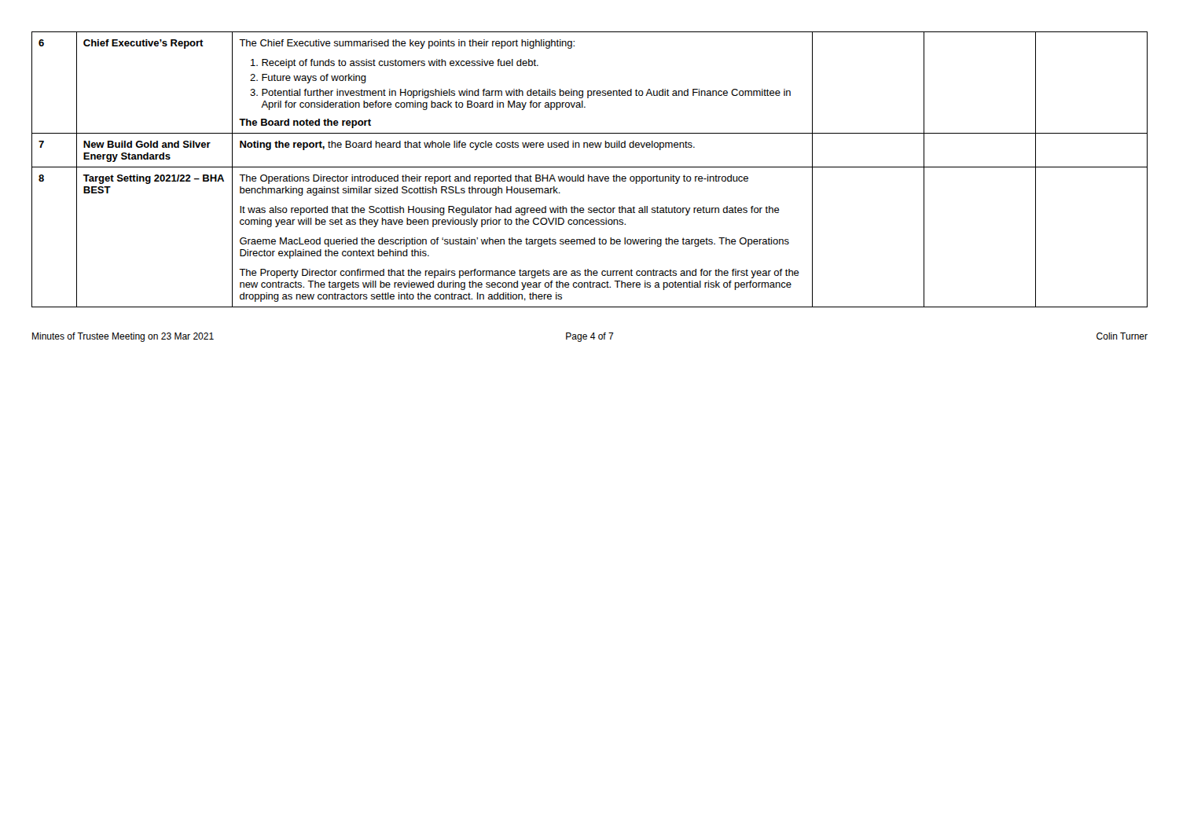| 6 | Chief Executive’s Report | The Chief Executive summarised the key points in their report highlighting: Receipt of funds to assist customers with excessive fuel debt. Future ways of working Potential further investment in Hoprigshiels wind farm with details being presented to Audit and Finance Committee in April for consideration before coming back to Board in May for approval. The Board noted the report | | | |
| 7 | New Build Gold and Silver Energy Standards | Noting the report, the Board heard that whole life cycle costs were used in new build developments. | | | |
| 8 | Target Setting 2021/22 – BHA BEST | The Operations Director introduced their report and reported that BHA would have the opportunity to re-introduce benchmarking against similar sized Scottish RSLs through Housemark. It was also reported that the Scottish Housing Regulator had agreed with the sector that all statutory return dates for the coming year will be set as they have been previously prior to the COVID concessions. Graeme MacLeod queried the description of ‘sustain’ when the targets seemed to be lowering the targets. The Operations Director explained the context behind this. The Property Director confirmed that the repairs performance targets are as the current contracts and for the first year of the new contracts. The targets will be reviewed during the second year of the contract. There is a potential risk of performance dropping as new contractors settle into the contract. In addition, there is | | | |
Minutes of Trustee Meeting on 23 Mar 2021 Page 4 of 7 Colin Turner